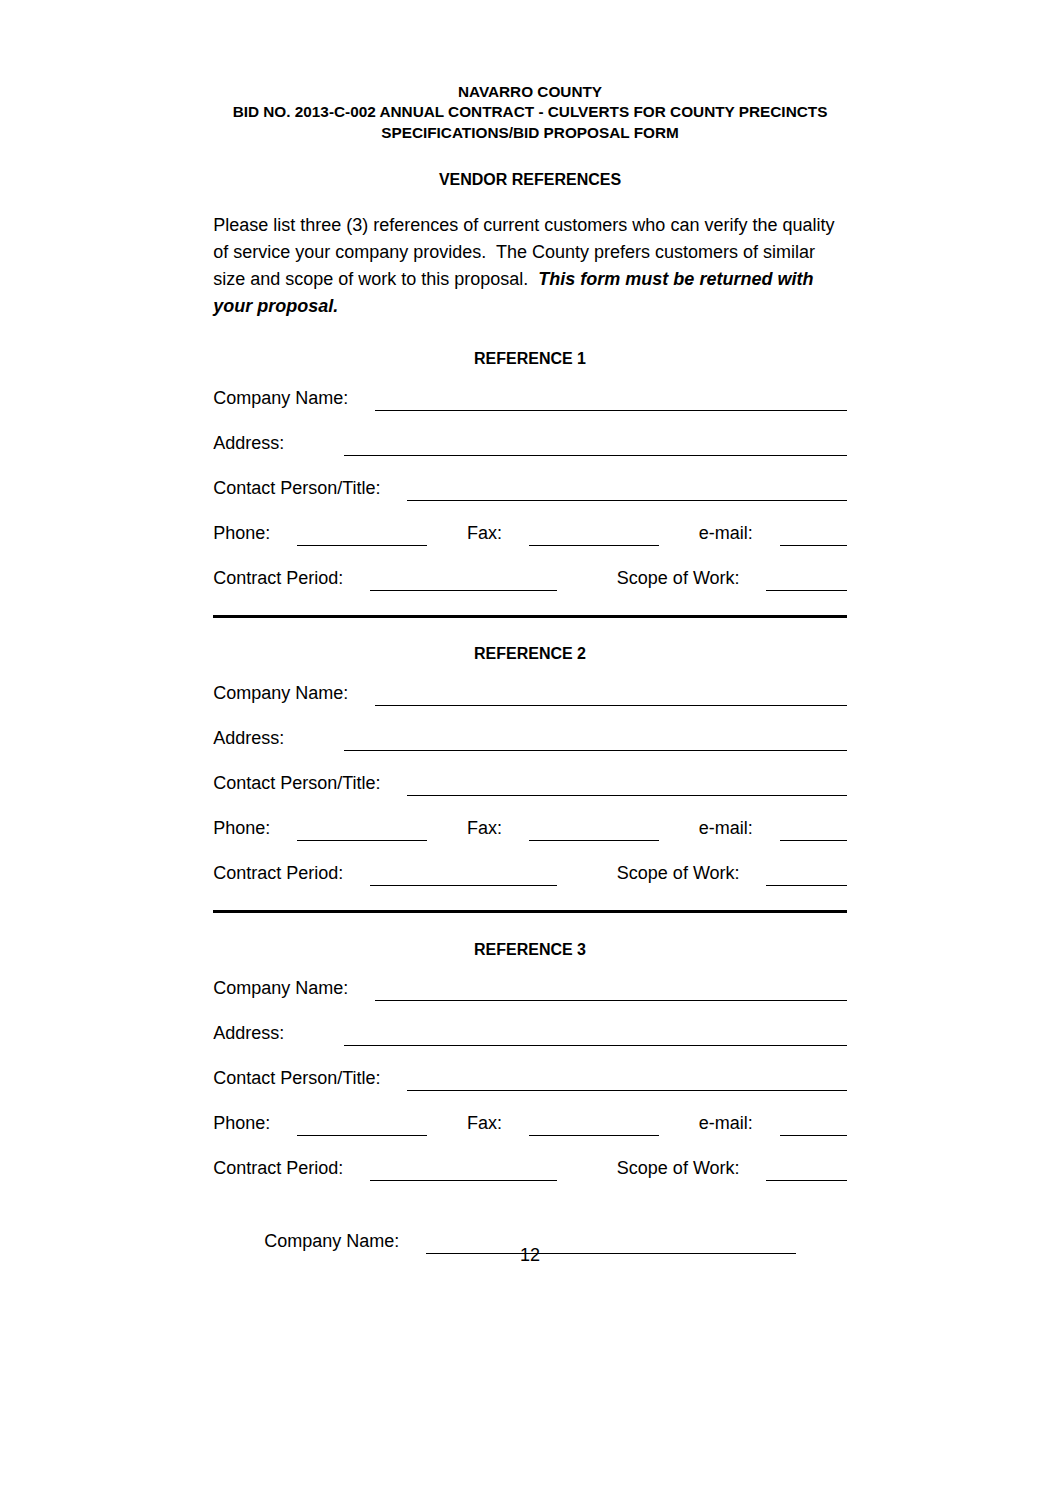NAVARRO COUNTY
BID NO. 2013-C-002 ANNUAL CONTRACT - CULVERTS FOR COUNTY PRECINCTS
SPECIFICATIONS/BID PROPOSAL FORM
VENDOR REFERENCES
Please list three (3) references of current customers who can verify the quality of service your company provides. The County prefers customers of similar size and scope of work to this proposal. This form must be returned with your proposal.
REFERENCE 1
Company Name:
Address:
Contact Person/Title:
Phone: Fax: e-mail:
Contract Period: Scope of Work:
REFERENCE 2
Company Name:
Address:
Contact Person/Title:
Phone: Fax: e-mail:
Contract Period: Scope of Work:
REFERENCE 3
Company Name:
Address:
Contact Person/Title:
Phone: Fax: e-mail:
Contract Period: Scope of Work:
Company Name:
12